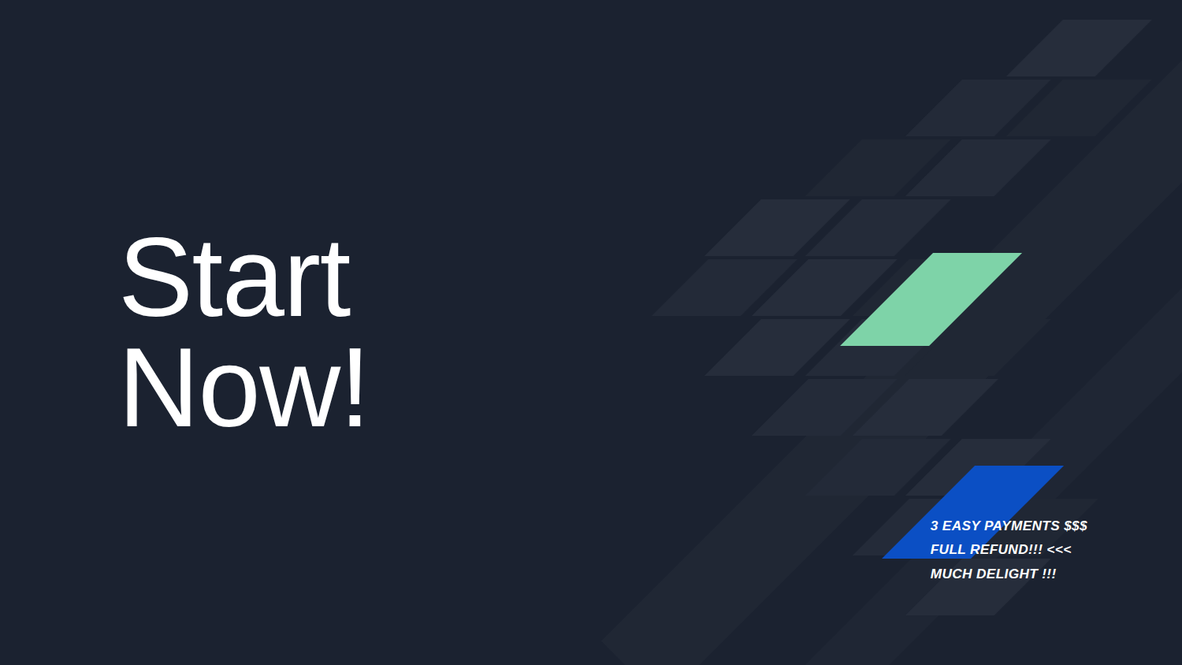Start Now!
3 EASY PAYMENTS $$$
FULL REFUND!!! <<<
MUCH DELIGHT !!!